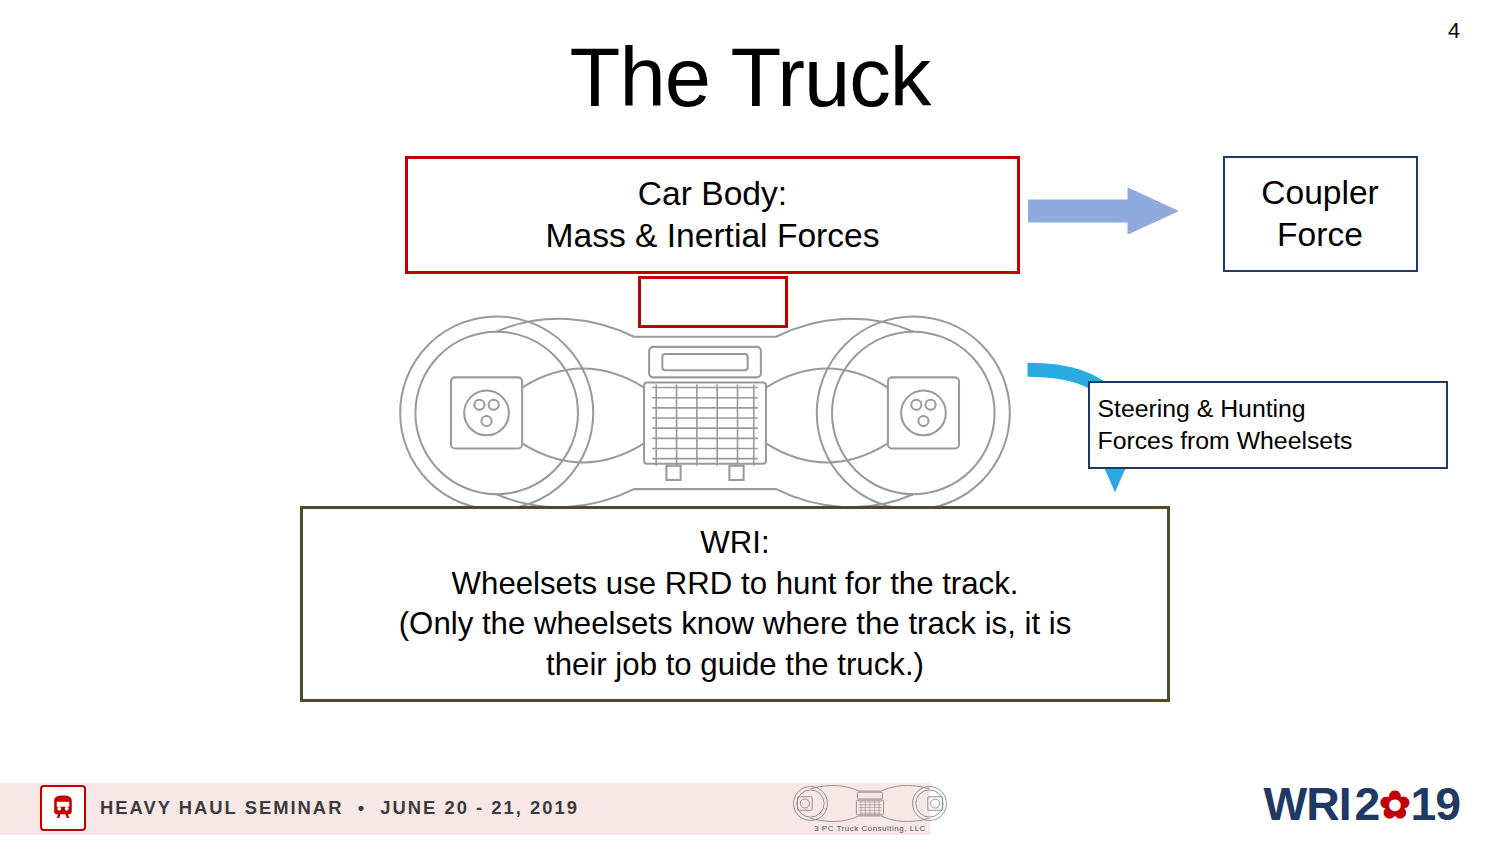4
The Truck
Car Body:
Mass & Inertial Forces
Coupler
Force
Steering & Hunting
Forces from Wheelsets
WRI:
Wheelsets use RRD to hunt for the track.
(Only the wheelsets know where the track is, it is
their job to guide the truck.)
HEAVY HAUL SEMINAR • JUNE 20 - 21, 2019
3 PC Truck Consulting, LLC
WRI 2✿19